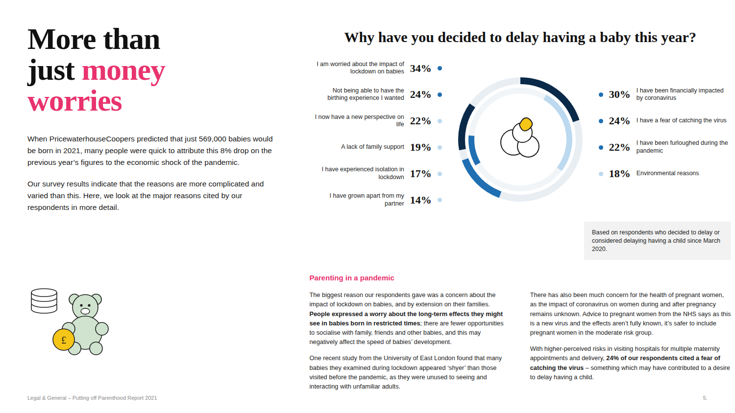More than
just money
worries
When PricewaterhouseCoopers predicted that just 569,000 babies would be born in 2021, many people were quick to attribute this 8% drop on the previous year’s figures to the economic shock of the pandemic.
Our survey results indicate that the reasons are more complicated and varied than this. Here, we look at the major reasons cited by our respondents in more detail.
£
Why have you decided to delay having a baby this year?
I am worried about the impact of lockdown on babies 34%
Not being able to have the birthing experience I wanted 24%
I now have a new perspective on life 22%
A lack of family support 19%
I have experienced isolation in lockdown 17%
I have grown apart from my partner 14%
30% I have been financially impacted by coronavirus
24% I have a fear of catching the virus
22% I have been furloughed during the pandemic
18% Environmental reasons
Based on respondents who decided to delay or considered delaying having a child since March 2020.
Parenting in a pandemic
The biggest reason our respondents gave was a concern about the impact of lockdown on babies, and by extension on their families. People expressed a worry about the long-term effects they might see in babies born in restricted times; there are fewer opportunities to socialise with family, friends and other babies, and this may negatively affect the speed of babies’ development.
One recent study from the University of East London found that many babies they examined during lockdown appeared ‘shyer’ than those visited before the pandemic, as they were unused to seeing and interacting with unfamiliar adults.
There has also been much concern for the health of pregnant women, as the impact of coronavirus on women during and after pregnancy remains unknown. Advice to pregnant women from the NHS says as this is a new virus and the effects aren’t fully known, it’s safer to include pregnant women in the moderate risk group.
With higher-perceived risks in visiting hospitals for multiple maternity appointments and delivery, 24% of our respondents cited a fear of catching the virus – something which may have contributed to a desire to delay having a child.
Legal & General – Putting off Parenthood Report 2021
5.